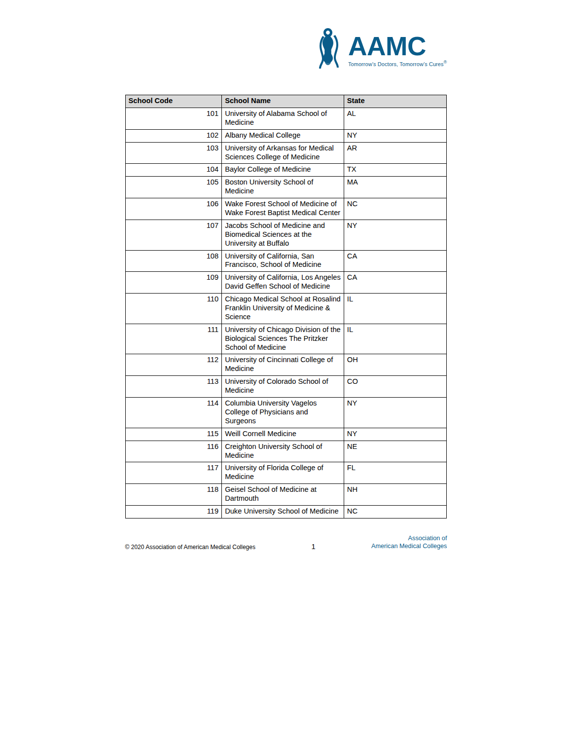AAMC
Tomorrow’s Doctors, Tomorrow’s Cures®
| School Code | School Name | State |
| --- | --- | --- |
| 101 | University of Alabama School of Medicine | AL |
| 102 | Albany Medical College | NY |
| 103 | University of Arkansas for Medical Sciences College of Medicine | AR |
| 104 | Baylor College of Medicine | TX |
| 105 | Boston University School of Medicine | MA |
| 106 | Wake Forest School of Medicine of Wake Forest Baptist Medical Center | NC |
| 107 | Jacobs School of Medicine and Biomedical Sciences at the University at Buffalo | NY |
| 108 | University of California, San Francisco, School of Medicine | CA |
| 109 | University of California, Los Angeles David Geffen School of Medicine | CA |
| 110 | Chicago Medical School at Rosalind Franklin University of Medicine & Science | IL |
| 111 | University of Chicago Division of the Biological Sciences The Pritzker School of Medicine | IL |
| 112 | University of Cincinnati College of Medicine | OH |
| 113 | University of Colorado School of Medicine | CO |
| 114 | Columbia University Vagelos College of Physicians and Surgeons | NY |
| 115 | Weill Cornell Medicine | NY |
| 116 | Creighton University School of Medicine | NE |
| 117 | University of Florida College of Medicine | FL |
| 118 | Geisel School of Medicine at Dartmouth | NH |
| 119 | Duke University School of Medicine | NC |
© 2020 Association of American Medical Colleges
1
Association of
American Medical Colleges